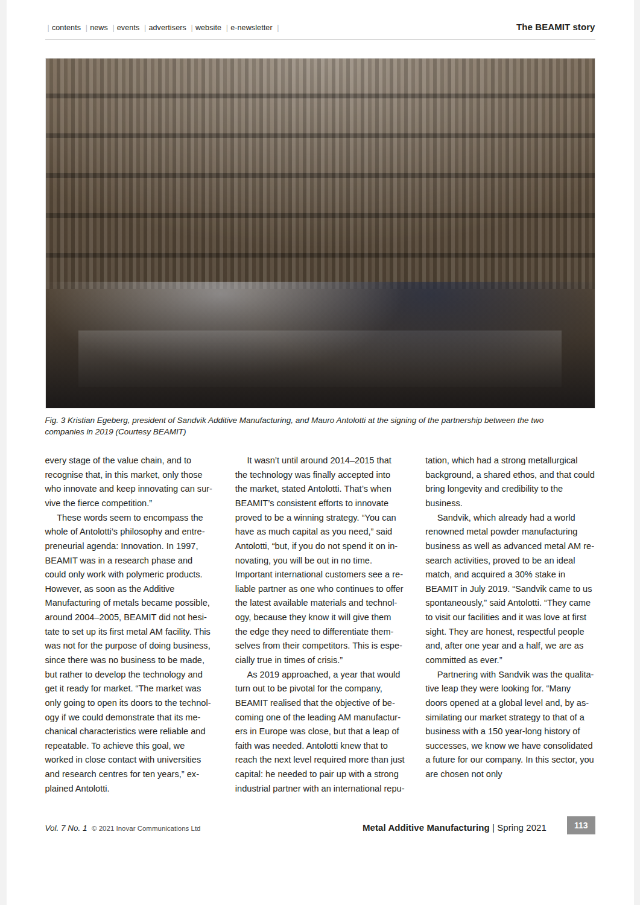|contents |news |events |advertisers |website |e-newsletter |
The BEAMIT story
Fig. 3 Kristian Egeberg, president of Sandvik Additive Manufacturing, and Mauro Antolotti at the signing of the partnership between the two companies in 2019 (Courtesy BEAMIT)
every stage of the value chain, and to recognise that, in this market, only those who innovate and keep innovating can survive the fierce competition.”
These words seem to encompass the whole of Antolotti’s philosophy and entrepreneurial agenda: Innovation. In 1997, BEAMIT was in a research phase and could only work with polymeric products. However, as soon as the Additive Manufacturing of metals became possible, around 2004–2005, BEAMIT did not hesitate to set up its first metal AM facility. This was not for the purpose of doing business, since there was no business to be made, but rather to develop the technology and get it ready for market. “The market was only going to open its doors to the technology if we could demonstrate that its mechanical characteristics were reliable and repeatable. To achieve this goal, we worked in close contact with universities and research centres for ten years,” explained Antolotti.
It wasn’t until around 2014–2015 that the technology was finally accepted into the market, stated Antolotti. That’s when BEAMIT’s consistent efforts to innovate proved to be a winning strategy. “You can have as much capital as you need,” said Antolotti, “but, if you do not spend it on innovating, you will be out in no time. Important international customers see a reliable partner as one who continues to offer the latest available materials and technology, because they know it will give them the edge they need to differentiate themselves from their competitors. This is especially true in times of crisis.”
As 2019 approached, a year that would turn out to be pivotal for the company, BEAMIT realised that the objective of becoming one of the leading AM manufacturers in Europe was close, but that a leap of faith was needed. Antolotti knew that to reach the next level required more than just capital: he needed to pair up with a strong industrial partner with an international reputation, which had a strong metallurgical background, a shared ethos, and that could bring longevity and credibility to the business.
Sandvik, which already had a world renowned metal powder manufacturing business as well as advanced metal AM research activities, proved to be an ideal match, and acquired a 30% stake in BEAMIT in July 2019. “Sandvik came to us spontaneously,” said Antolotti. “They came to visit our facilities and it was love at first sight. They are honest, respectful people and, after one year and a half, we are as committed as ever.”
Partnering with Sandvik was the qualitative leap they were looking for. “Many doors opened at a global level and, by assimilating our market strategy to that of a business with a 150 year-long history of successes, we know we have consolidated a future for our company. In this sector, you are chosen not only
Vol. 7 No. 1 © 2021 Inovar Communications Ltd
Metal Additive Manufacturing | Spring 2021
113